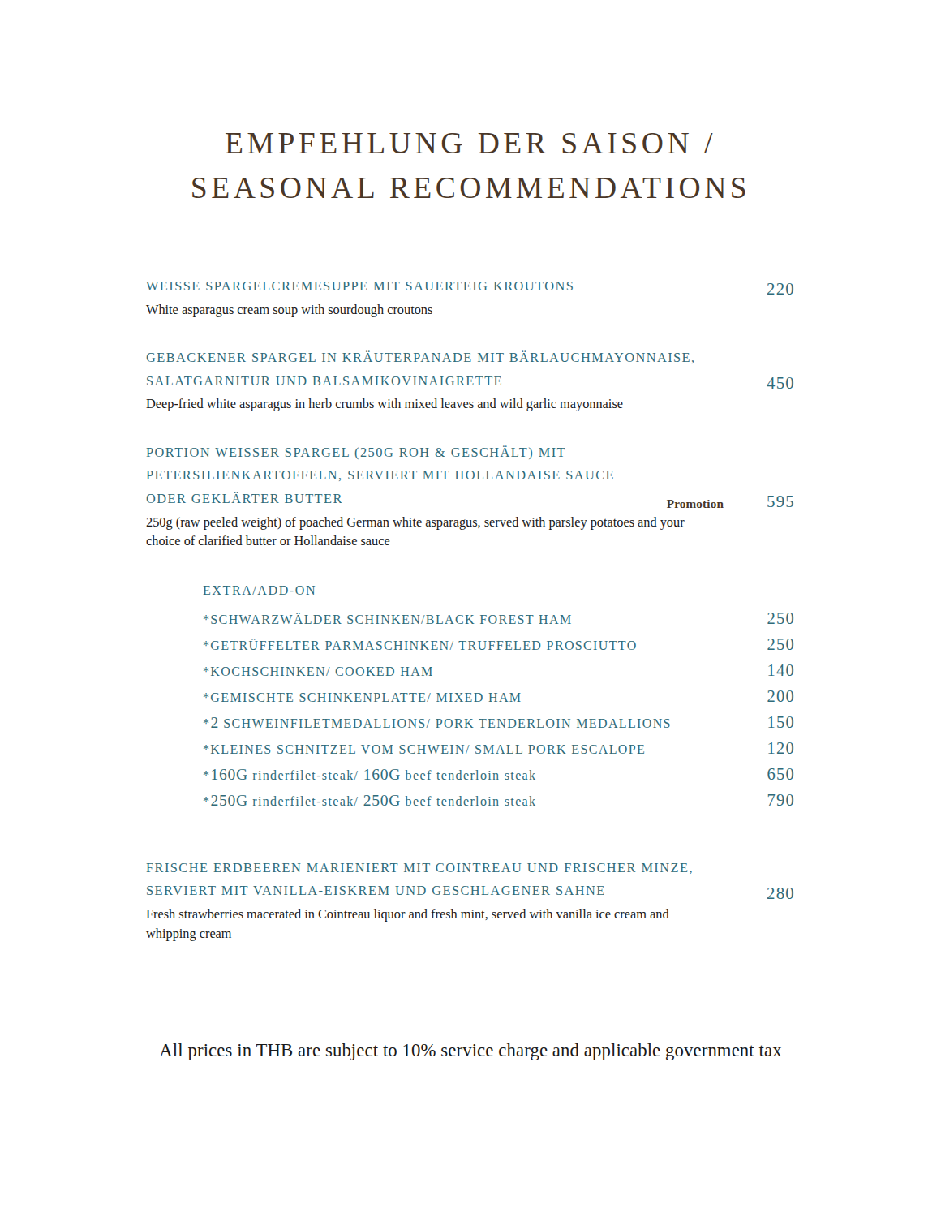Empfehlung der Saison /
Seasonal Recommendations
Weisse Spargelcremesuppe mit Sauerteig Kroutons
220
White asparagus cream soup with sourdough croutons
Gebackener Spargel in Kräuterpanade mit Bärlauchmayonnaise, Salatgarnitur und Balsamikovinaigrette
450
Deep-fried white asparagus in herb crumbs with mixed leaves and wild garlic mayonnaise
Portion weisser Spargel (250G roh & geschält) mit Petersilienkartoffeln, serviert mit Hollandaise Sauce oder geklärter Butter
Promotion
595
250g (raw peeled weight) of poached German white asparagus, served with parsley potatoes and your choice of clarified butter or Hollandaise sauce
Extra/Add-on
*Schwarzwälder Schinken/Black Forest Ham
250
*Getrüffelter Parmaschinken/ Truffeled Prosciutto
250
*Kochschinken/ Cooked Ham
140
*Gemischte Schinkenplatte/ Mixed Ham
200
*2 Schweinfiletmedallions/ Pork Tenderloin Medallions
150
*Kleines Schnitzel vom Schwein/ Small Pork Escalope
120
*160G rinderfilet-steak/ 160G beef tenderloin steak
650
*250G rinderfilet-steak/ 250G beef tenderloin steak
790
Frische Erdbeeren marieniert mit Cointreau und frischer Minze, serviert mit Vanilla-Eiskrem und geschlagener Sahne
280
Fresh strawberries macerated in Cointreau liquor and fresh mint, served with vanilla ice cream and whipping cream
All prices in THB are subject to 10% service charge and applicable government tax